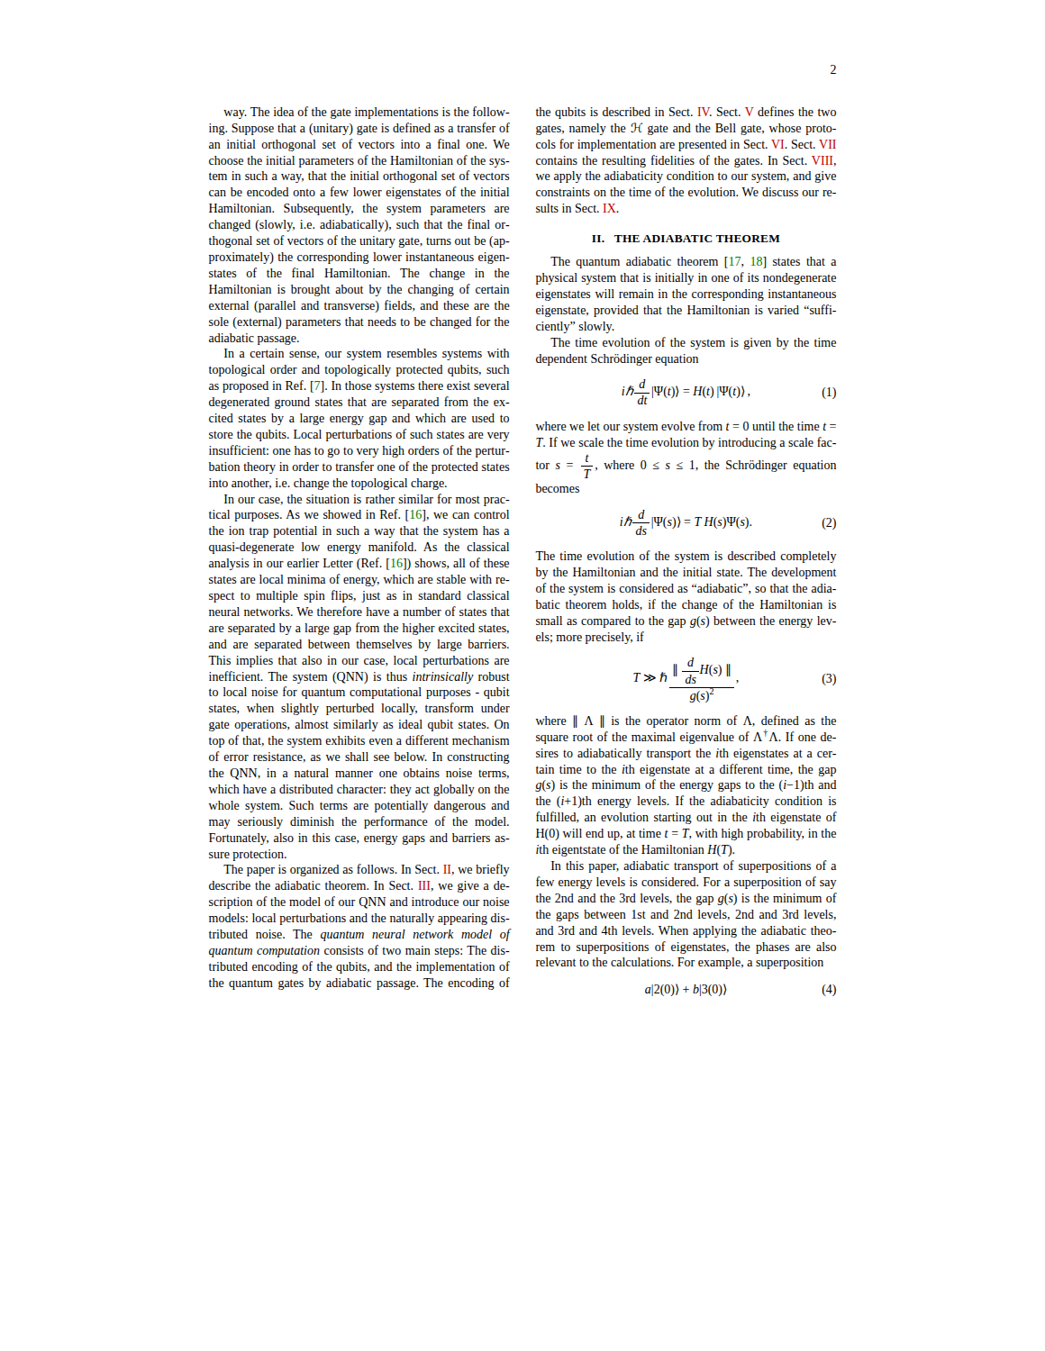2
way. The idea of the gate implementations is the following. Suppose that a (unitary) gate is defined as a transfer of an initial orthogonal set of vectors into a final one. We choose the initial parameters of the Hamiltonian of the system in such a way, that the initial orthogonal set of vectors can be encoded onto a few lower eigenstates of the initial Hamiltonian. Subsequently, the system parameters are changed (slowly, i.e. adiabatically), such that the final orthogonal set of vectors of the unitary gate, turns out be (approximately) the corresponding lower instantaneous eigenstates of the final Hamiltonian. The change in the Hamiltonian is brought about by the changing of certain external (parallel and transverse) fields, and these are the sole (external) parameters that needs to be changed for the adiabatic passage.
In a certain sense, our system resembles systems with topological order and topologically protected qubits, such as proposed in Ref. [7]. In those systems there exist several degenerated ground states that are separated from the excited states by a large energy gap and which are used to store the qubits. Local perturbations of such states are very insufficient: one has to go to very high orders of the perturbation theory in order to transfer one of the protected states into another, i.e. change the topological charge.
In our case, the situation is rather similar for most practical purposes. As we showed in Ref. [16], we can control the ion trap potential in such a way that the system has a quasi-degenerate low energy manifold. As the classical analysis in our earlier Letter (Ref. [16]) shows, all of these states are local minima of energy, which are stable with respect to multiple spin flips, just as in standard classical neural networks. We therefore have a number of states that are separated by a large gap from the higher excited states, and are separated between themselves by large barriers. This implies that also in our case, local perturbations are inefficient. The system (QNN) is thus intrinsically robust to local noise for quantum computational purposes - qubit states, when slightly perturbed locally, transform under gate operations, almost similarly as ideal qubit states. On top of that, the system exhibits even a different mechanism of error resistance, as we shall see below. In constructing the QNN, in a natural manner one obtains noise terms, which have a distributed character: they act globally on the whole system. Such terms are potentially dangerous and may seriously diminish the performance of the model. Fortunately, also in this case, energy gaps and barriers assure protection.
The paper is organized as follows. In Sect. II, we briefly describe the adiabatic theorem. In Sect. III, we give a description of the model of our QNN and introduce our noise models: local perturbations and the naturally appearing distributed noise. The quantum neural network model of quantum computation consists of two main steps: The distributed encoding of the qubits, and the implementation of the quantum gates by adiabatic passage. The encoding of the qubits is described in Sect. IV. Sect. V defines the two gates, namely the ℋ gate and the Bell gate, whose protocols for implementation are presented in Sect. VI. Sect. VII contains the resulting fidelities of the gates. In Sect. VIII, we apply the adiabaticity condition to our system, and give constraints on the time of the evolution. We discuss our results in Sect. IX.
II. THE ADIABATIC THEOREM
The quantum adiabatic theorem [17, 18] states that a physical system that is initially in one of its nondegenerate eigenstates will remain in the corresponding instantaneous eigenstate, provided that the Hamiltonian is varied “sufficiently” slowly.
The time evolution of the system is given by the time dependent Schrödinger equation
iℏ ddt|Ψ(t)⟩ = H(t) |Ψ(t)⟩ , (1)
where we let our system evolve from t = 0 until the time t = T. If we scale the time evolution by introducing a scale factor s = tT, where 0 ≤ s ≤ 1, the Schrödinger equation becomes
iℏ dds|Ψ(s)⟩ = T H(s)Ψ(s). (2)
The time evolution of the system is described completely by the Hamiltonian and the initial state. The development of the system is considered as “adiabatic”, so that the adiabatic theorem holds, if the change of the Hamiltonian is small as compared to the gap g(s) between the energy levels; more precisely, if
T ≫ ℏ∥ dds H(s) ∥g(s)2, (3)
where ∥ Λ ∥ is the operator norm of Λ, defined as the square root of the maximal eigenvalue of Λ†Λ. If one desires to adiabatically transport the ith eigenstates at a certain time to the ith eigenstate at a different time, the gap g(s) is the minimum of the energy gaps to the (i−1)th and the (i+1)th energy levels. If the adiabaticity condition is fulfilled, an evolution starting out in the ith eigenstate of H(0) will end up, at time t = T, with high probability, in the ith eigentstate of the Hamiltonian H(T).
In this paper, adiabatic transport of superpositions of a few energy levels is considered. For a superposition of say the 2nd and the 3rd levels, the gap g(s) is the minimum of the gaps between 1st and 2nd levels, 2nd and 3rd levels, and 3rd and 4th levels. When applying the adiabatic theorem to superpositions of eigenstates, the phases are also relevant to the calculations. For example, a superposition
a|2(0)⟩ + b|3(0)⟩ (4)